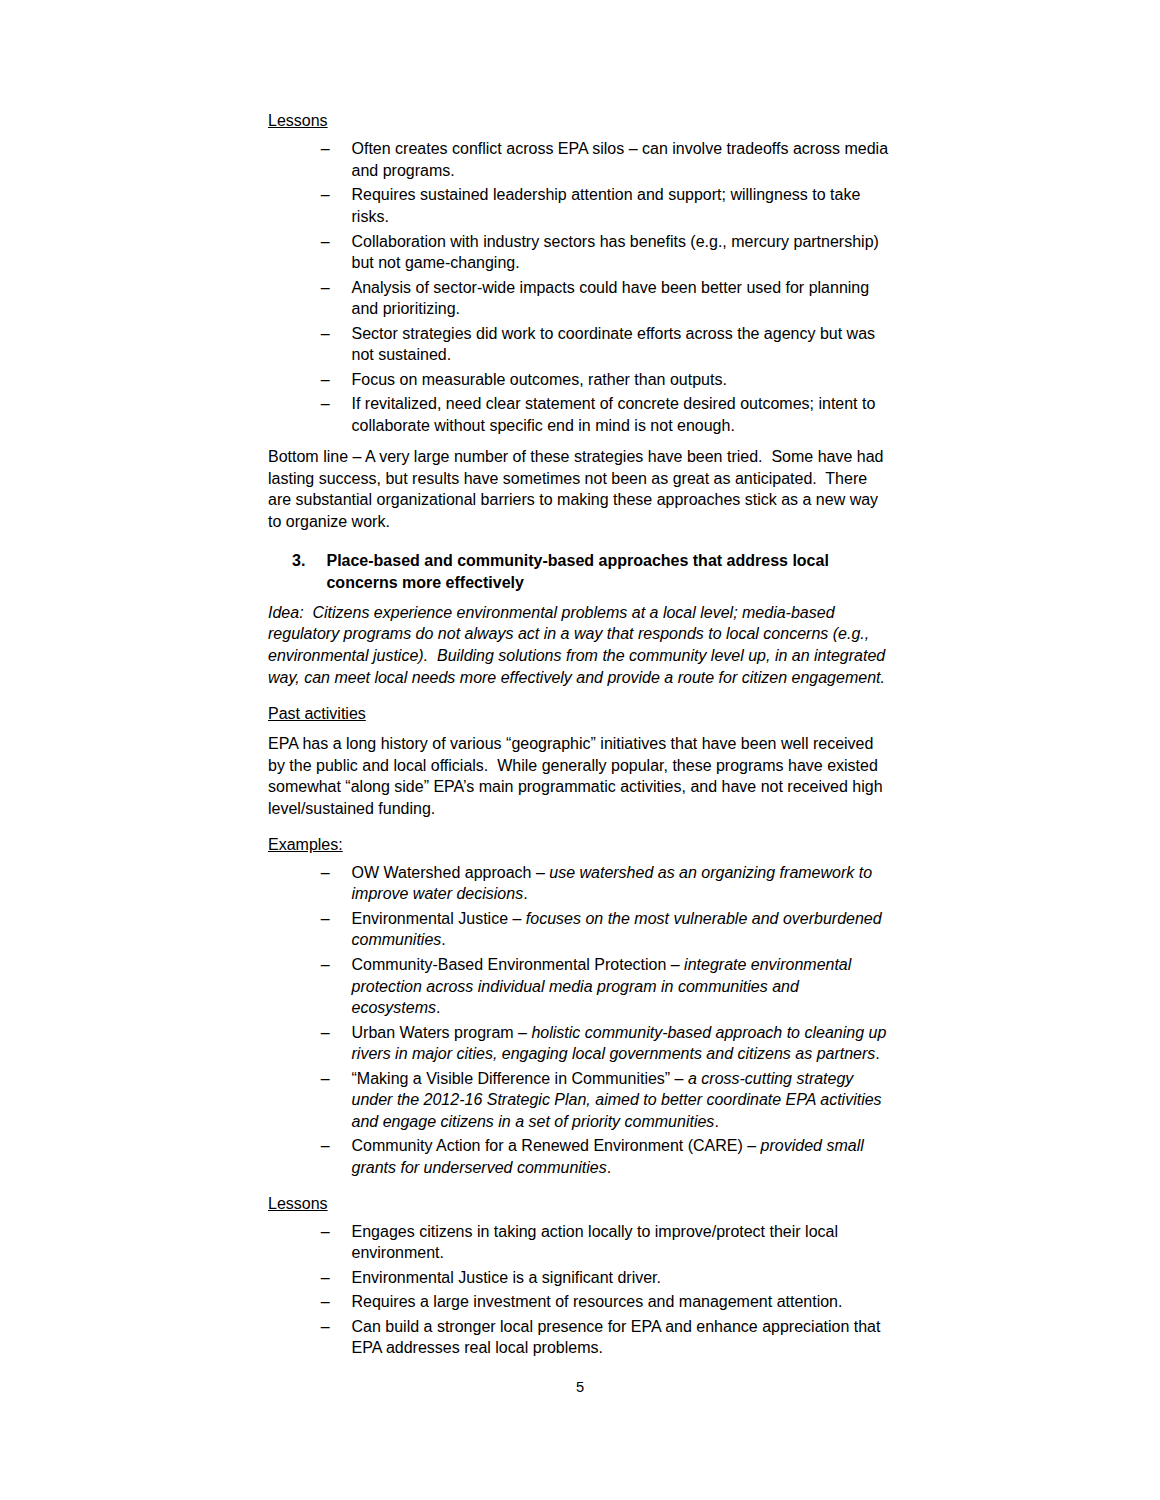Lessons
Often creates conflict across EPA silos – can involve tradeoffs across media and programs.
Requires sustained leadership attention and support; willingness to take risks.
Collaboration with industry sectors has benefits (e.g., mercury partnership) but not game-changing.
Analysis of sector-wide impacts could have been better used for planning and prioritizing.
Sector strategies did work to coordinate efforts across the agency but was not sustained.
Focus on measurable outcomes, rather than outputs.
If revitalized, need clear statement of concrete desired outcomes; intent to collaborate without specific end in mind is not enough.
Bottom line – A very large number of these strategies have been tried. Some have had lasting success, but results have sometimes not been as great as anticipated. There are substantial organizational barriers to making these approaches stick as a new way to organize work.
3. Place-based and community-based approaches that address local concerns more effectively
Idea: Citizens experience environmental problems at a local level; media-based regulatory programs do not always act in a way that responds to local concerns (e.g., environmental justice). Building solutions from the community level up, in an integrated way, can meet local needs more effectively and provide a route for citizen engagement.
Past activities
EPA has a long history of various “geographic” initiatives that have been well received by the public and local officials. While generally popular, these programs have existed somewhat “along side” EPA’s main programmatic activities, and have not received high level/sustained funding.
Examples:
OW Watershed approach – use watershed as an organizing framework to improve water decisions.
Environmental Justice – focuses on the most vulnerable and overburdened communities.
Community-Based Environmental Protection – integrate environmental protection across individual media program in communities and ecosystems.
Urban Waters program – holistic community-based approach to cleaning up rivers in major cities, engaging local governments and citizens as partners.
“Making a Visible Difference in Communities” – a cross-cutting strategy under the 2012-16 Strategic Plan, aimed to better coordinate EPA activities and engage citizens in a set of priority communities.
Community Action for a Renewed Environment (CARE) – provided small grants for underserved communities.
Lessons
Engages citizens in taking action locally to improve/protect their local environment.
Environmental Justice is a significant driver.
Requires a large investment of resources and management attention.
Can build a stronger local presence for EPA and enhance appreciation that EPA addresses real local problems.
5